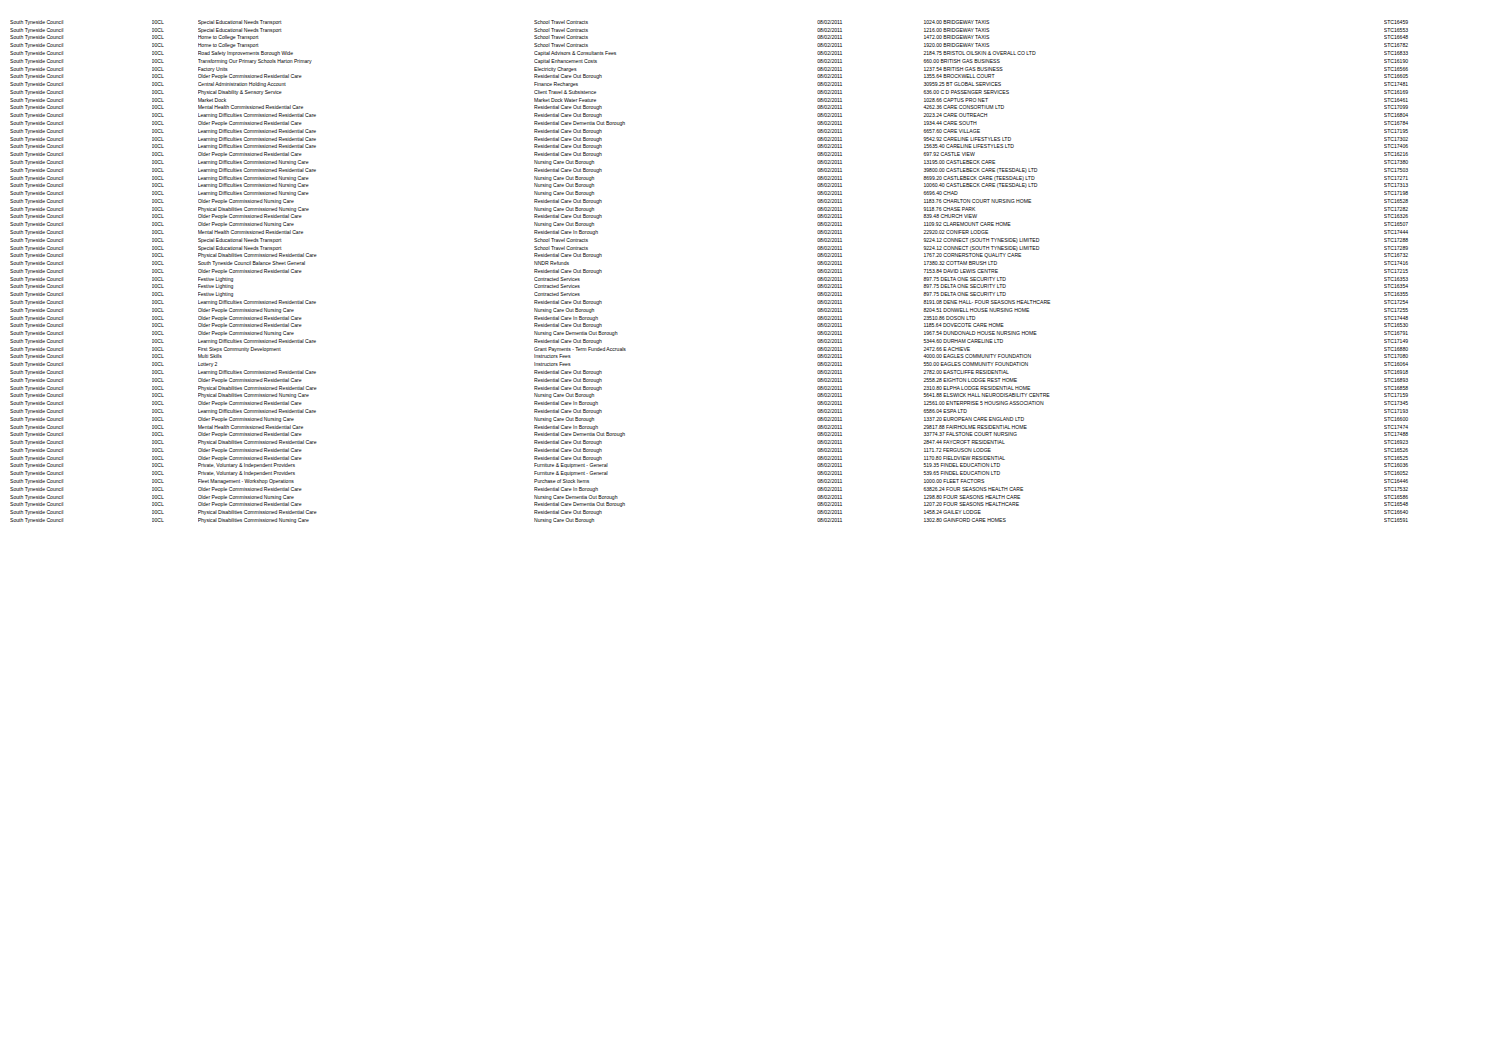| South Tyneside Council | 00CL | Special Educational Needs Transport | School Travel Contracts | 08/02/2011 | 1024.00 BRIDGEWAY TAXIS | STC16459 |
| South Tyneside Council | 00CL | Special Educational Needs Transport | School Travel Contracts | 08/02/2011 | 1216.00 BRIDGEWAY TAXIS | STC16553 |
| South Tyneside Council | 00CL | Home to College Transport | School Travel Contracts | 08/02/2011 | 1472.00 BRIDGEWAY TAXIS | STC16648 |
| South Tyneside Council | 00CL | Home to College Transport | School Travel Contracts | 08/02/2011 | 1920.00 BRIDGEWAY TAXIS | STC16782 |
| South Tyneside Council | 00CL | Road Safety Improvements Borough Wide | Capital Advisors & Consultants Fees | 08/02/2011 | 2184.75 BRISTOL OILSKIN & OVERALL CO LTD | STC16833 |
| South Tyneside Council | 00CL | Transforming Our Primary Schools Harton Primary | Capital Enhancement Costs | 08/02/2011 | 660.00 BRITISH GAS BUSINESS | STC16190 |
| South Tyneside Council | 00CL | Factory Units | Electricity Charges | 08/02/2011 | 1237.54 BRITISH GAS BUSINESS | STC16566 |
| South Tyneside Council | 00CL | Older People Commissioned Residential Care | Residential Care Out Borough | 08/02/2011 | 1355.64 BROCKWELL COURT | STC16605 |
| South Tyneside Council | 00CL | Central Administration Holding Account | Finance Recharges | 08/02/2011 | 30959.25 BT GLOBAL SERVICES | STC17481 |
| South Tyneside Council | 00CL | Physical Disability & Sensory Service | Client Travel & Subsistence | 08/02/2011 | 636.00 C D PASSENGER SERVICES | STC16169 |
| South Tyneside Council | 00CL | Market Dock | Market Dock Water Feature | 08/02/2011 | 1028.66 CAPTUS PRO NET | STC16461 |
| South Tyneside Council | 00CL | Mental Health Commissioned Residential Care | Residential Care Out Borough | 08/02/2011 | 4262.36 CARE CONSORTIUM LTD | STC17099 |
| South Tyneside Council | 00CL | Learning Difficulties Commissioned Residential Care | Residential Care Out Borough | 08/02/2011 | 2023.24 CARE OUTREACH | STC16804 |
| South Tyneside Council | 00CL | Older People Commissioned Residential Care | Residential Care Dementia Out Borough | 08/02/2011 | 1934.44 CARE SOUTH | STC16784 |
| South Tyneside Council | 00CL | Learning Difficulties Commissioned Residential Care | Residential Care Out Borough | 08/02/2011 | 6657.60 CARE VILLAGE | STC17195 |
| South Tyneside Council | 00CL | Learning Difficulties Commissioned Residential Care | Residential Care Out Borough | 08/02/2011 | 9542.92 CARELINE LIFESTYLES LTD | STC17302 |
| South Tyneside Council | 00CL | Learning Difficulties Commissioned Residential Care | Residential Care Out Borough | 08/02/2011 | 15635.40 CARELINE LIFESTYLES LTD | STC17406 |
| South Tyneside Council | 00CL | Older People Commissioned Residential Care | Residential Care Out Borough | 08/02/2011 | 697.92 CASTLE VIEW | STC16216 |
| South Tyneside Council | 00CL | Learning Difficulties Commissioned Nursing Care | Nursing Care Out Borough | 08/02/2011 | 13195.00 CASTLEBECK CARE | STC17380 |
| South Tyneside Council | 00CL | Learning Difficulties Commissioned Residential Care | Residential Care Out Borough | 08/02/2011 | 39800.00 CASTLEBECK CARE (TEESDALE) LTD | STC17503 |
| South Tyneside Council | 00CL | Learning Difficulties Commissioned Nursing Care | Nursing Care Out Borough | 08/02/2011 | 8699.20 CASTLEBECK CARE (TEESDALE) LTD | STC17271 |
| South Tyneside Council | 00CL | Learning Difficulties Commissioned Nursing Care | Nursing Care Out Borough | 08/02/2011 | 10060.40 CASTLEBECK CARE (TEESDALE) LTD | STC17313 |
| South Tyneside Council | 00CL | Learning Difficulties Commissioned Nursing Care | Nursing Care Out Borough | 08/02/2011 | 6696.40 CHAD | STC17198 |
| South Tyneside Council | 00CL | Older People Commissioned Nursing Care | Residential Care Out Borough | 08/02/2011 | 1183.76 CHARLTON COURT NURSING HOME | STC16528 |
| South Tyneside Council | 00CL | Physical Disabilities Commissioned Nursing Care | Nursing Care Out Borough | 08/02/2011 | 9118.76 CHASE PARK | STC17282 |
| South Tyneside Council | 00CL | Older People Commissioned Residential Care | Residential Care Out Borough | 08/02/2011 | 839.48 CHURCH VIEW | STC16326 |
| South Tyneside Council | 00CL | Older People Commissioned Nursing Care | Nursing Care Out Borough | 08/02/2011 | 1109.92 CLAREMOUNT CARE HOME | STC16507 |
| South Tyneside Council | 00CL | Mental Health Commissioned Residential Care | Residential Care In Borough | 08/02/2011 | 22920.02 CONIFER LODGE | STC17444 |
| South Tyneside Council | 00CL | Special Educational Needs Transport | School Travel Contracts | 08/02/2011 | 9224.12 CONNECT (SOUTH TYNESIDE) LIMITED | STC17288 |
| South Tyneside Council | 00CL | Special Educational Needs Transport | School Travel Contracts | 08/02/2011 | 9224.12 CONNECT (SOUTH TYNESIDE) LIMITED | STC17289 |
| South Tyneside Council | 00CL | Physical Disabilities Commissioned Residential Care | Residential Care Out Borough | 08/02/2011 | 1767.20 CORNERSTONE QUALITY CARE | STC16732 |
| South Tyneside Council | 00CL | South Tyneside Council Balance Sheet General | NNDR Refunds | 08/02/2011 | 17380.32 COTTAM BRUSH LTD | STC17416 |
| South Tyneside Council | 00CL | Older People Commissioned Residential Care | Residential Care Out Borough | 08/02/2011 | 7153.84 DAVID LEWIS CENTRE | STC17215 |
| South Tyneside Council | 00CL | Festive Lighting | Contracted Services | 08/02/2011 | 897.75 DELTA ONE SECURITY LTD | STC16353 |
| South Tyneside Council | 00CL | Festive Lighting | Contracted Services | 08/02/2011 | 897.75 DELTA ONE SECURITY LTD | STC16354 |
| South Tyneside Council | 00CL | Festive Lighting | Contracted Services | 08/02/2011 | 897.75 DELTA ONE SECURITY LTD | STC16355 |
| South Tyneside Council | 00CL | Learning Difficulties Commissioned Residential Care | Residential Care Out Borough | 08/02/2011 | 8191.08 DENE HALL- FOUR SEASONS HEALTHCARE | STC17254 |
| South Tyneside Council | 00CL | Older People Commissioned Nursing Care | Nursing Care Out Borough | 08/02/2011 | 8204.51 DONWELL HOUSE NURSING HOME | STC17255 |
| South Tyneside Council | 00CL | Older People Commissioned Residential Care | Residential Care In Borough | 08/02/2011 | 23510.86 DOSON LTD | STC17448 |
| South Tyneside Council | 00CL | Older People Commissioned Residential Care | Residential Care Out Borough | 08/02/2011 | 1185.64 DOVECOTE CARE HOME | STC16530 |
| South Tyneside Council | 00CL | Older People Commissioned Nursing Care | Nursing Care Dementia Out Borough | 08/02/2011 | 1967.54 DUNDONALD HOUSE NURSING HOME | STC16791 |
| South Tyneside Council | 00CL | Learning Difficulties Commissioned Residential Care | Residential Care Out Borough | 08/02/2011 | 5344.60 DURHAM CARELINE LTD | STC17149 |
| South Tyneside Council | 00CL | First Steps Community Development | Grant Payments - Term Funded Accruals | 08/02/2011 | 2472.66 E ACHIEVE | STC16880 |
| South Tyneside Council | 00CL | Multi Skills | Instructors Fees | 08/02/2011 | 4000.00 EAGLES COMMUNITY FOUNDATION | STC17080 |
| South Tyneside Council | 00CL | Lottery 2 | Instructors Fees | 08/02/2011 | 550.00 EAGLES COMMUNITY FOUNDATION | STC16064 |
| South Tyneside Council | 00CL | Learning Difficulties Commissioned Residential Care | Residential Care Out Borough | 08/02/2011 | 2782.00 EASTCLIFFE RESIDENTIAL | STC16918 |
| South Tyneside Council | 00CL | Older People Commissioned Residential Care | Residential Care Out Borough | 08/02/2011 | 2558.28 EIGHTON LODGE REST HOME | STC16893 |
| South Tyneside Council | 00CL | Physical Disabilities Commissioned Residential Care | Residential Care Out Borough | 08/02/2011 | 2310.80 ELPHA LODGE RESIDENTIAL HOME | STC16858 |
| South Tyneside Council | 00CL | Physical Disabilities Commissioned Nursing Care | Nursing Care Out Borough | 08/02/2011 | 5641.88 ELSWICK HALL NEURODISABILITY CENTRE | STC17159 |
| South Tyneside Council | 00CL | Older People Commissioned Residential Care | Residential Care In Borough | 08/02/2011 | 12561.00 ENTERPRISE 5 HOUSING ASSOCIATION | STC17345 |
| South Tyneside Council | 00CL | Learning Difficulties Commissioned Residential Care | Residential Care Out Borough | 08/02/2011 | 6586.04 ESPA LTD | STC17193 |
| South Tyneside Council | 00CL | Older People Commissioned Nursing Care | Nursing Care Out Borough | 08/02/2011 | 1337.20 EUROPEAN CARE ENGLAND LTD | STC16600 |
| South Tyneside Council | 00CL | Mental Health Commissioned Residential Care | Residential Care In Borough | 08/02/2011 | 29817.88 FAIRHOLME RESIDENTIAL HOME | STC17474 |
| South Tyneside Council | 00CL | Older People Commissioned Residential Care | Residential Care Dementia Out Borough | 08/02/2011 | 33774.37 FALSTONE COURT NURSING | STC17488 |
| South Tyneside Council | 00CL | Physical Disabilities Commissioned Residential Care | Residential Care Out Borough | 08/02/2011 | 2847.44 FAYCROFT RESIDENTIAL | STC16923 |
| South Tyneside Council | 00CL | Older People Commissioned Residential Care | Residential Care Out Borough | 08/02/2011 | 1171.72 FERGUSON LODGE | STC16526 |
| South Tyneside Council | 00CL | Older People Commissioned Residential Care | Residential Care Out Borough | 08/02/2011 | 1170.80 FIELDVIEW RESIDENTIAL | STC16525 |
| South Tyneside Council | 00CL | Private, Voluntary & Independent Providers | Furniture & Equipment - General | 08/02/2011 | 519.35 FINDEL EDUCATION LTD | STC16036 |
| South Tyneside Council | 00CL | Private, Voluntary & Independent Providers | Furniture & Equipment - General | 08/02/2011 | 539.65 FINDEL EDUCATION LTD | STC16052 |
| South Tyneside Council | 00CL | Fleet Management - Workshop Operations | Purchase of Stock Items | 08/02/2011 | 1000.00 FLEET FACTORS | STC16446 |
| South Tyneside Council | 00CL | Older People Commissioned Residential Care | Residential Care In Borough | 08/02/2011 | 63826.24 FOUR SEASONS HEALTH CARE | STC17532 |
| South Tyneside Council | 00CL | Older People Commissioned Nursing Care | Nursing Care Dementia Out Borough | 08/02/2011 | 1298.80 FOUR SEASONS HEALTH CARE | STC16586 |
| South Tyneside Council | 00CL | Older People Commissioned Residential Care | Residential Care Dementia Out Borough | 08/02/2011 | 1207.20 FOUR SEASONS HEALTHCARE | STC16548 |
| South Tyneside Council | 00CL | Physical Disabilities Commissioned Residential Care | Residential Care Out Borough | 08/02/2011 | 1458.24 GAILEY LODGE | STC16640 |
| South Tyneside Council | 00CL | Physical Disabilities Commissioned Nursing Care | Nursing Care Out Borough | 08/02/2011 | 1302.80 GAINFORD CARE HOMES | STC16591 |